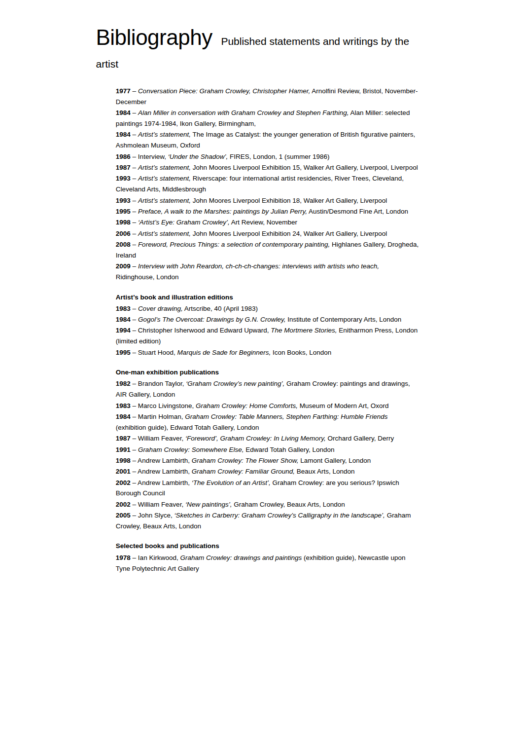Bibliography Published statements and writings by the artist
1977 – Conversation Piece: Graham Crowley, Christopher Hamer, Arnolfini Review, Bristol, November-December
1984 – Alan Miller in conversation with Graham Crowley and Stephen Farthing, Alan Miller: selected paintings 1974-1984, Ikon Gallery, Birmingham,
1984 – Artist’s statement, The Image as Catalyst: the younger generation of British figurative painters, Ashmolean Museum, Oxford
1986 – Interview, ‘Under the Shadow’, FIRES, London, 1 (summer 1986)
1987 – Artist’s statement, John Moores Liverpool Exhibition 15, Walker Art Gallery, Liverpool, Liverpool
1993 – Artist’s statement, Riverscape: four international artist residencies, River Trees, Cleveland, Cleveland Arts, Middlesbrough
1993 – Artist’s statement, John Moores Liverpool Exhibition 18, Walker Art Gallery, Liverpool
1995 – Preface, A walk to the Marshes: paintings by Julian Perry, Austin/Desmond Fine Art, London
1998 – ‘Artist’s Eye: Graham Crowley’, Art Review, November
2006 – Artist’s statement, John Moores Liverpool Exhibition 24, Walker Art Gallery, Liverpool
2008 – Foreword, Precious Things: a selection of contemporary painting, Highlanes Gallery, Drogheda, Ireland
2009 – Interview with John Reardon, ch-ch-ch-changes: interviews with artists who teach, Ridinghouse, London
Artist’s book and illustration editions
1983 – Cover drawing, Artscribe, 40 (April 1983)
1984 – Gogol’s The Overcoat: Drawings by G.N. Crowley, Institute of Contemporary Arts, London
1994 – Christopher Isherwood and Edward Upward, The Mortmere Stories, Enitharmon Press, London (limited edition)
1995 – Stuart Hood, Marquis de Sade for Beginners, Icon Books, London
One-man exhibition publications
1982 – Brandon Taylor, ‘Graham Crowley’s new painting’, Graham Crowley: paintings and drawings, AIR Gallery, London
1983 – Marco Livingstone, Graham Crowley: Home Comforts, Museum of Modern Art, Oxord
1984 – Martin Holman, Graham Crowley: Table Manners, Stephen Farthing: Humble Friends (exhibition guide), Edward Totah Gallery, London
1987 – William Feaver, ‘Foreword’, Graham Crowley: In Living Memory, Orchard Gallery, Derry
1991 – Graham Crowley: Somewhere Else, Edward Totah Gallery, London
1998 – Andrew Lambirth, Graham Crowley: The Flower Show, Lamont Gallery, London
2001 – Andrew Lambirth, Graham Crowley: Familiar Ground, Beaux Arts, London
2002 – Andrew Lambirth, ‘The Evolution of an Artist’, Graham Crowley: are you serious? Ipswich Borough Council
2002 – William Feaver, ‘New paintings’, Graham Crowley, Beaux Arts, London
2005 – John Slyce, ‘Sketches in Carberry: Graham Crowley’s Calligraphy in the landscape’, Graham Crowley, Beaux Arts, London
Selected books and publications
1978 – Ian Kirkwood, Graham Crowley: drawings and paintings (exhibition guide), Newcastle upon Tyne Polytechnic Art Gallery